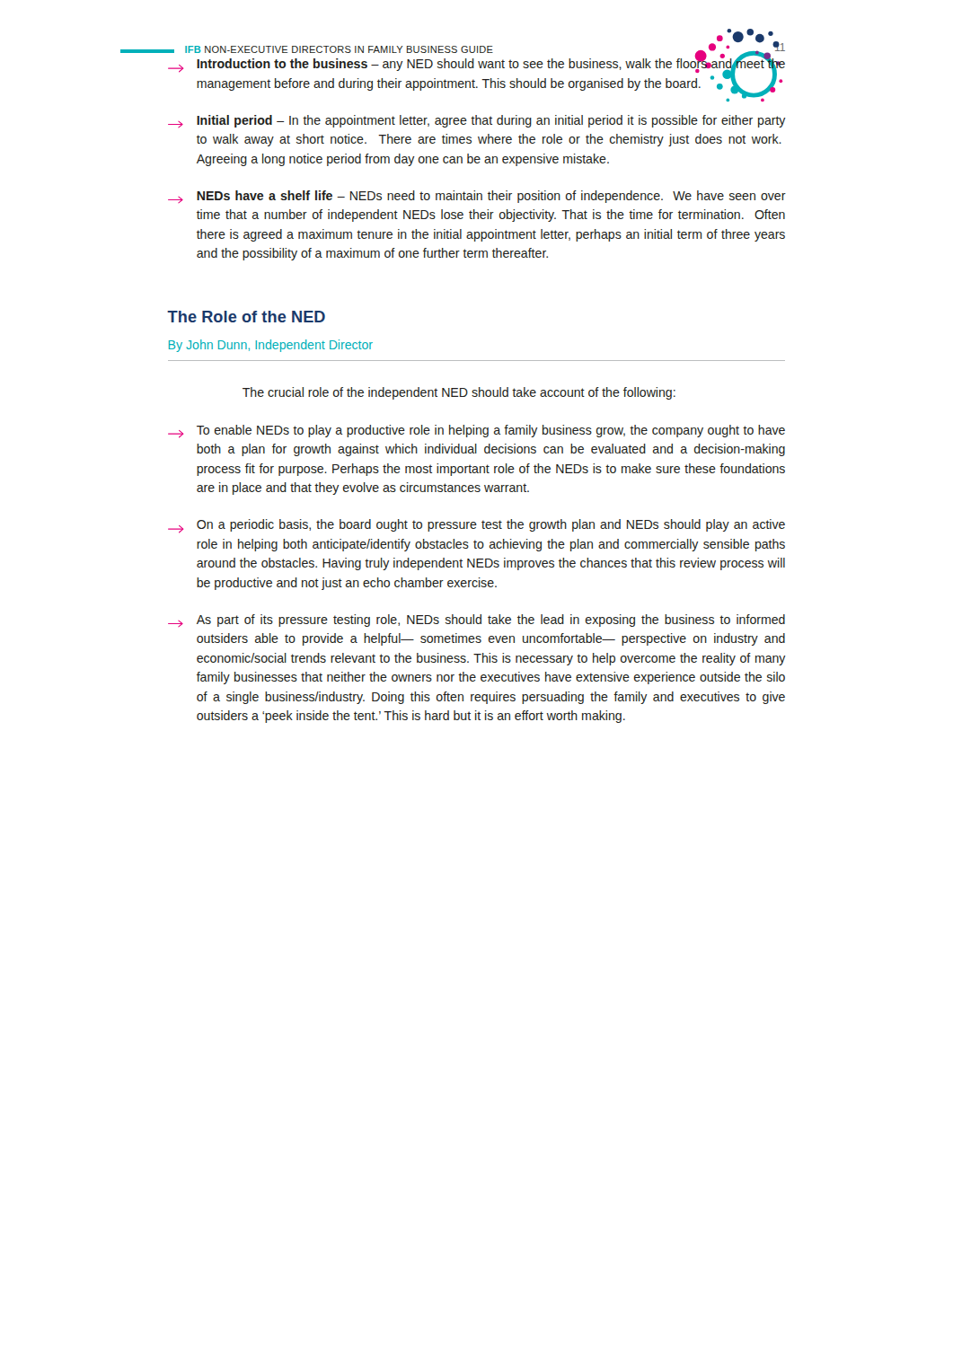IFB NON-EXECUTIVE DIRECTORS IN FAMILY BUSINESS GUIDE
11
Introduction to the business – any NED should want to see the business, walk the floors and meet the management before and during their appointment. This should be organised by the board.
Initial period – In the appointment letter, agree that during an initial period it is possible for either party to walk away at short notice. There are times where the role or the chemistry just does not work. Agreeing a long notice period from day one can be an expensive mistake.
NEDs have a shelf life – NEDs need to maintain their position of independence. We have seen over time that a number of independent NEDs lose their objectivity. That is the time for termination. Often there is agreed a maximum tenure in the initial appointment letter, perhaps an initial term of three years and the possibility of a maximum of one further term thereafter.
The Role of the NED
By John Dunn, Independent Director
The crucial role of the independent NED should take account of the following:
To enable NEDs to play a productive role in helping a family business grow, the company ought to have both a plan for growth against which individual decisions can be evaluated and a decision-making process fit for purpose. Perhaps the most important role of the NEDs is to make sure these foundations are in place and that they evolve as circumstances warrant.
On a periodic basis, the board ought to pressure test the growth plan and NEDs should play an active role in helping both anticipate/identify obstacles to achieving the plan and commercially sensible paths around the obstacles. Having truly independent NEDs improves the chances that this review process will be productive and not just an echo chamber exercise.
As part of its pressure testing role, NEDs should take the lead in exposing the business to informed outsiders able to provide a helpful— sometimes even uncomfortable— perspective on industry and economic/social trends relevant to the business. This is necessary to help overcome the reality of many family businesses that neither the owners nor the executives have extensive experience outside the silo of a single business/industry. Doing this often requires persuading the family and executives to give outsiders a ‘peek inside the tent.’ This is hard but it is an effort worth making.